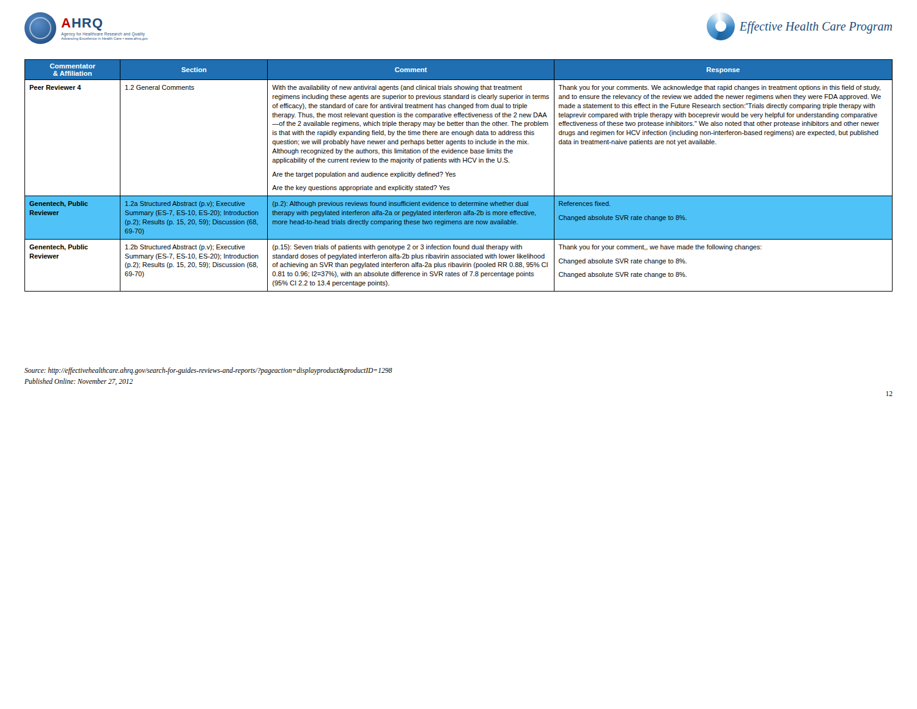AHRQ
Agency for Healthcare Research and Quality
Advancing Excellence in Health Care • www.ahrq.gov
Effective Health Care Program
| Commentator & Affiliation | Section | Comment | Response |
| --- | --- | --- | --- |
| Peer Reviewer 4 | 1.2 General Comments | With the availability of new antiviral agents (and clinical trials showing that treatment regimens including these agents are superior to previous standard is clearly superior in terms of efficacy), the standard of care for antiviral treatment has changed from dual to triple therapy. Thus, the most relevant question is the comparative effectiveness of the 2 new DAA—of the 2 available regimens, which triple therapy may be better than the other. The problem is that with the rapidly expanding field, by the time there are enough data to address this question; we will probably have newer and perhaps better agents to include in the mix. Although recognized by the authors, this limitation of the evidence base limits the applicability of the current review to the majority of patients with HCV in the U.S. Are the target population and audience explicitly defined? Yes Are the key questions appropriate and explicitly stated? Yes | Thank you for your comments. We acknowledge that rapid changes in treatment options in this field of study, and to ensure the relevancy of the review we added the newer regimens when they were FDA approved. We made a statement to this effect in the Future Research section:"Trials directly comparing triple therapy with telaprevir compared with triple therapy with boceprevir would be very helpful for understanding comparative effectiveness of these two protease inhibitors." We also noted that other protease inhibitors and other newer drugs and regimen for HCV infection (including non-interferon-based regimens) are expected, but published data in treatment-naive patients are not yet available. |
| Genentech, Public Reviewer | 1.2a Structured Abstract (p.v); Executive Summary (ES-7, ES-10, ES-20); Introduction (p.2); Results (p. 15, 20, 59); Discussion (68, 69-70) | (p.2): Although previous reviews found insufficient evidence to determine whether dual therapy with pegylated interferon alfa-2a or pegylated interferon alfa-2b is more effective, more head-to-head trials directly comparing these two regimens are now available. | References fixed. Changed absolute SVR rate change to 8%. |
| Genentech, Public Reviewer | 1.2b Structured Abstract (p.v); Executive Summary (ES-7, ES-10, ES-20); Introduction (p.2); Results (p. 15, 20, 59); Discussion (68, 69-70) | (p.15): Seven trials of patients with genotype 2 or 3 infection found dual therapy with standard doses of pegylated interferon alfa-2b plus ribavirin associated with lower likelihood of achieving an SVR than pegylated interferon alfa-2a plus ribavirin (pooled RR 0.88, 95% CI 0.81 to 0.96; I2=37%), with an absolute difference in SVR rates of 7.8 percentage points (95% CI 2.2 to 13.4 percentage points). | Thank you for your comment,, we have made the following changes: Changed absolute SVR rate change to 8%. Changed absolute SVR rate change to 8%. |
Source: http://effectivehealthcare.ahrq.gov/search-for-guides-reviews-and-reports/?pageaction=displayproduct&productID=1298
Published Online: November 27, 2012
12